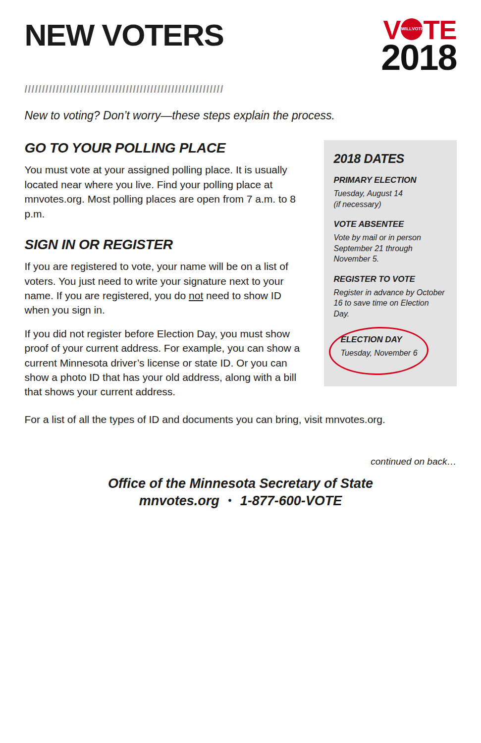New Voters
VIWILL VOTE TE
2018
/////////////////////////////////////////////////////////
New to voting? Don’t worry—these steps explain the process.
Go to your polling place
You must vote at your assigned polling place. It is usually located near where you live. Find your polling place at mnvotes.org. Most polling places are open from 7 a.m. to 8 p.m.
Sign in or register
If you are registered to vote, your name will be on a list of voters. You just need to write your signature next to your name. If you are registered, you do not need to show ID when you sign in.
If you did not register before Election Day, you must show proof of your current address. For example, you can show a current Minnesota driver’s license or state ID. Or you can show a photo ID that has your old address, along with a bill that shows your current address.
2018 Dates
Primary Election
Tuesday, August 14
(if necessary)
Vote Absentee
Vote by mail or in person September 21 through November 5.
Register to Vote
Register in advance by October 16 to save time on Election Day.
Election Day
Tuesday, November 6
For a list of all the types of ID and documents you can bring, visit mnvotes.org.
continued on back…
Office of the Minnesota Secretary of State
mnvotes.org • 1-877-600-VOTE